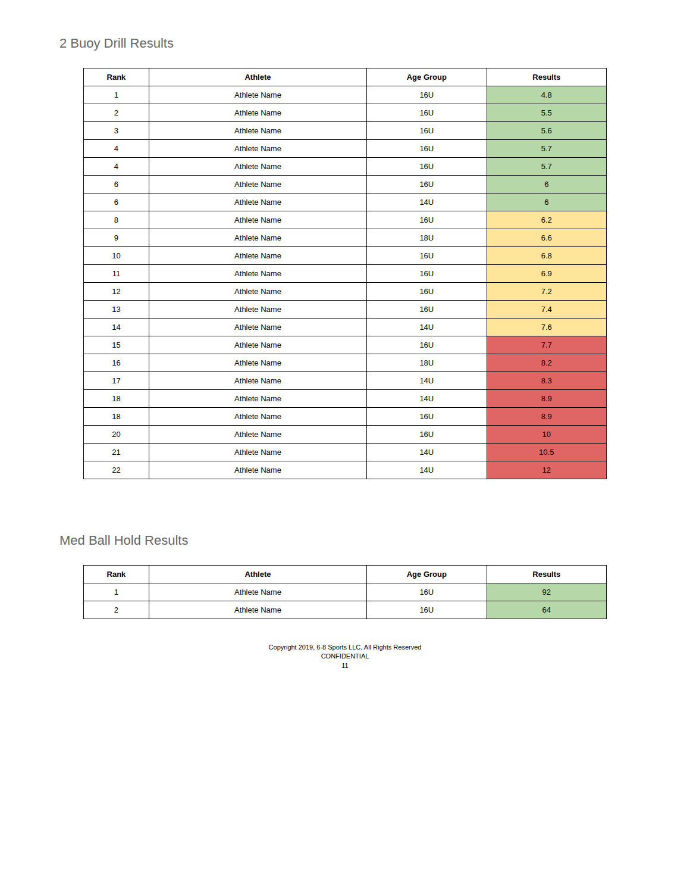2 Buoy Drill Results
| Rank | Athlete | Age Group | Results |
| --- | --- | --- | --- |
| 1 | Athlete Name | 16U | 4.8 |
| 2 | Athlete Name | 16U | 5.5 |
| 3 | Athlete Name | 16U | 5.6 |
| 4 | Athlete Name | 16U | 5.7 |
| 4 | Athlete Name | 16U | 5.7 |
| 6 | Athlete Name | 16U | 6 |
| 6 | Athlete Name | 14U | 6 |
| 8 | Athlete Name | 16U | 6.2 |
| 9 | Athlete Name | 18U | 6.6 |
| 10 | Athlete Name | 16U | 6.8 |
| 11 | Athlete Name | 16U | 6.9 |
| 12 | Athlete Name | 16U | 7.2 |
| 13 | Athlete Name | 16U | 7.4 |
| 14 | Athlete Name | 14U | 7.6 |
| 15 | Athlete Name | 16U | 7.7 |
| 16 | Athlete Name | 18U | 8.2 |
| 17 | Athlete Name | 14U | 8.3 |
| 18 | Athlete Name | 14U | 8.9 |
| 18 | Athlete Name | 16U | 8.9 |
| 20 | Athlete Name | 16U | 10 |
| 21 | Athlete Name | 14U | 10.5 |
| 22 | Athlete Name | 14U | 12 |
Med Ball Hold Results
| Rank | Athlete | Age Group | Results |
| --- | --- | --- | --- |
| 1 | Athlete Name | 16U | 92 |
| 2 | Athlete Name | 16U | 64 |
Copyright 2019, 6-8 Sports LLC, All Rights Reserved
CONFIDENTIAL
11